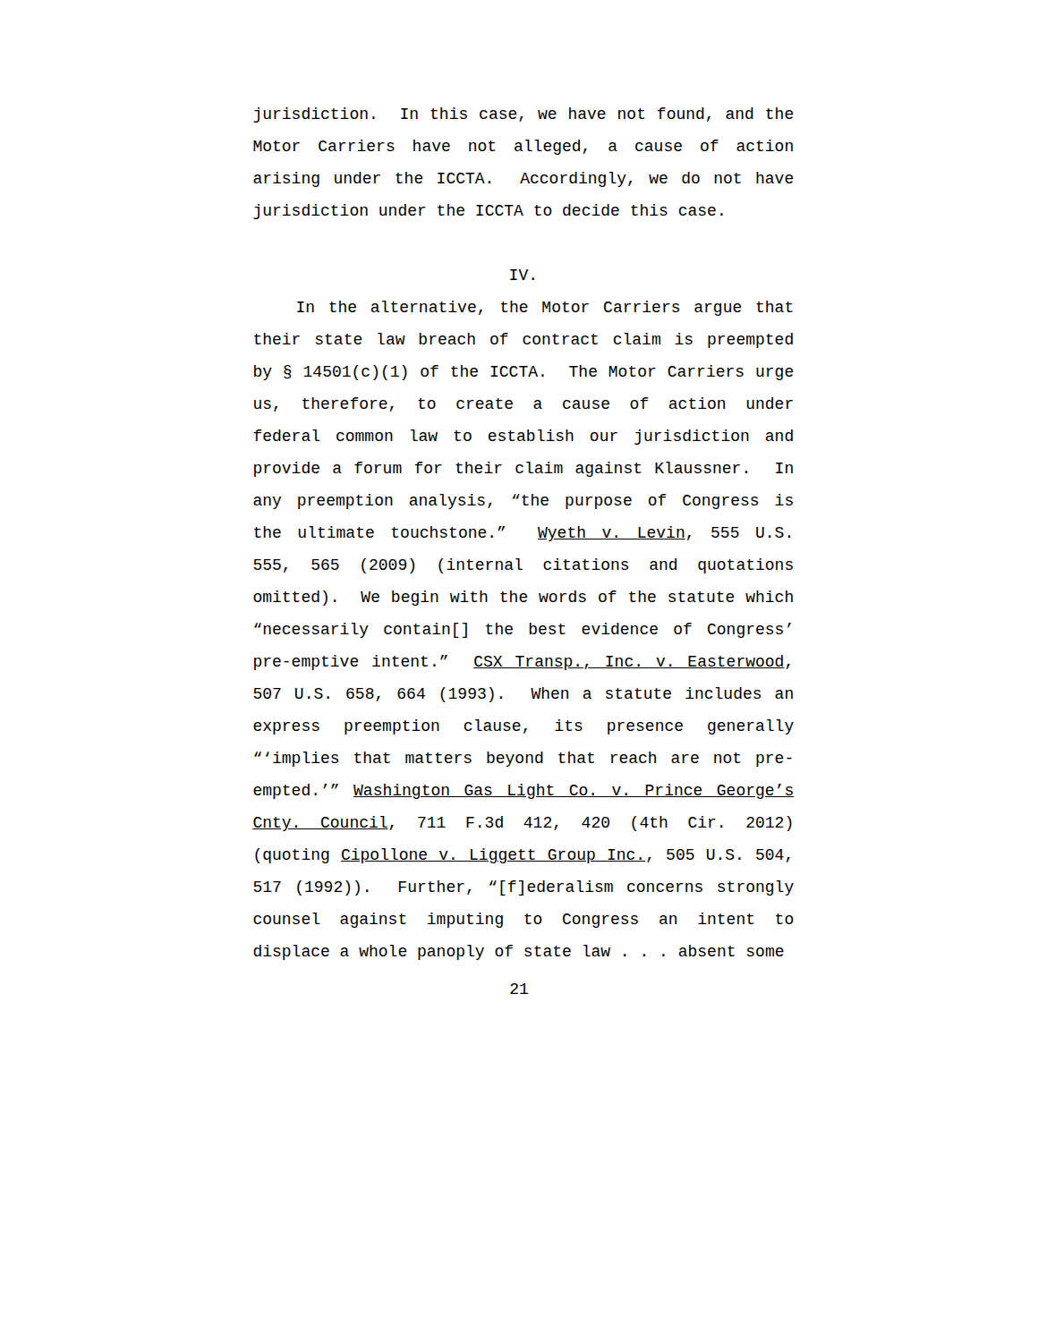jurisdiction. In this case, we have not found, and the Motor Carriers have not alleged, a cause of action arising under the ICCTA. Accordingly, we do not have jurisdiction under the ICCTA to decide this case.
IV.
In the alternative, the Motor Carriers argue that their state law breach of contract claim is preempted by § 14501(c)(1) of the ICCTA. The Motor Carriers urge us, therefore, to create a cause of action under federal common law to establish our jurisdiction and provide a forum for their claim against Klaussner. In any preemption analysis, “the purpose of Congress is the ultimate touchstone.” Wyeth v. Levin, 555 U.S. 555, 565 (2009) (internal citations and quotations omitted). We begin with the words of the statute which “necessarily contain[] the best evidence of Congress’ pre-emptive intent.” CSX Transp., Inc. v. Easterwood, 507 U.S. 658, 664 (1993). When a statute includes an express preemption clause, its presence generally “‘implies that matters beyond that reach are not pre-empted.’” Washington Gas Light Co. v. Prince George’s Cnty. Council, 711 F.3d 412, 420 (4th Cir. 2012) (quoting Cipollone v. Liggett Group Inc., 505 U.S. 504, 517 (1992)). Further, “[f]ederalism concerns strongly counsel against imputing to Congress an intent to displace a whole panoply of state law . . . absent some
21